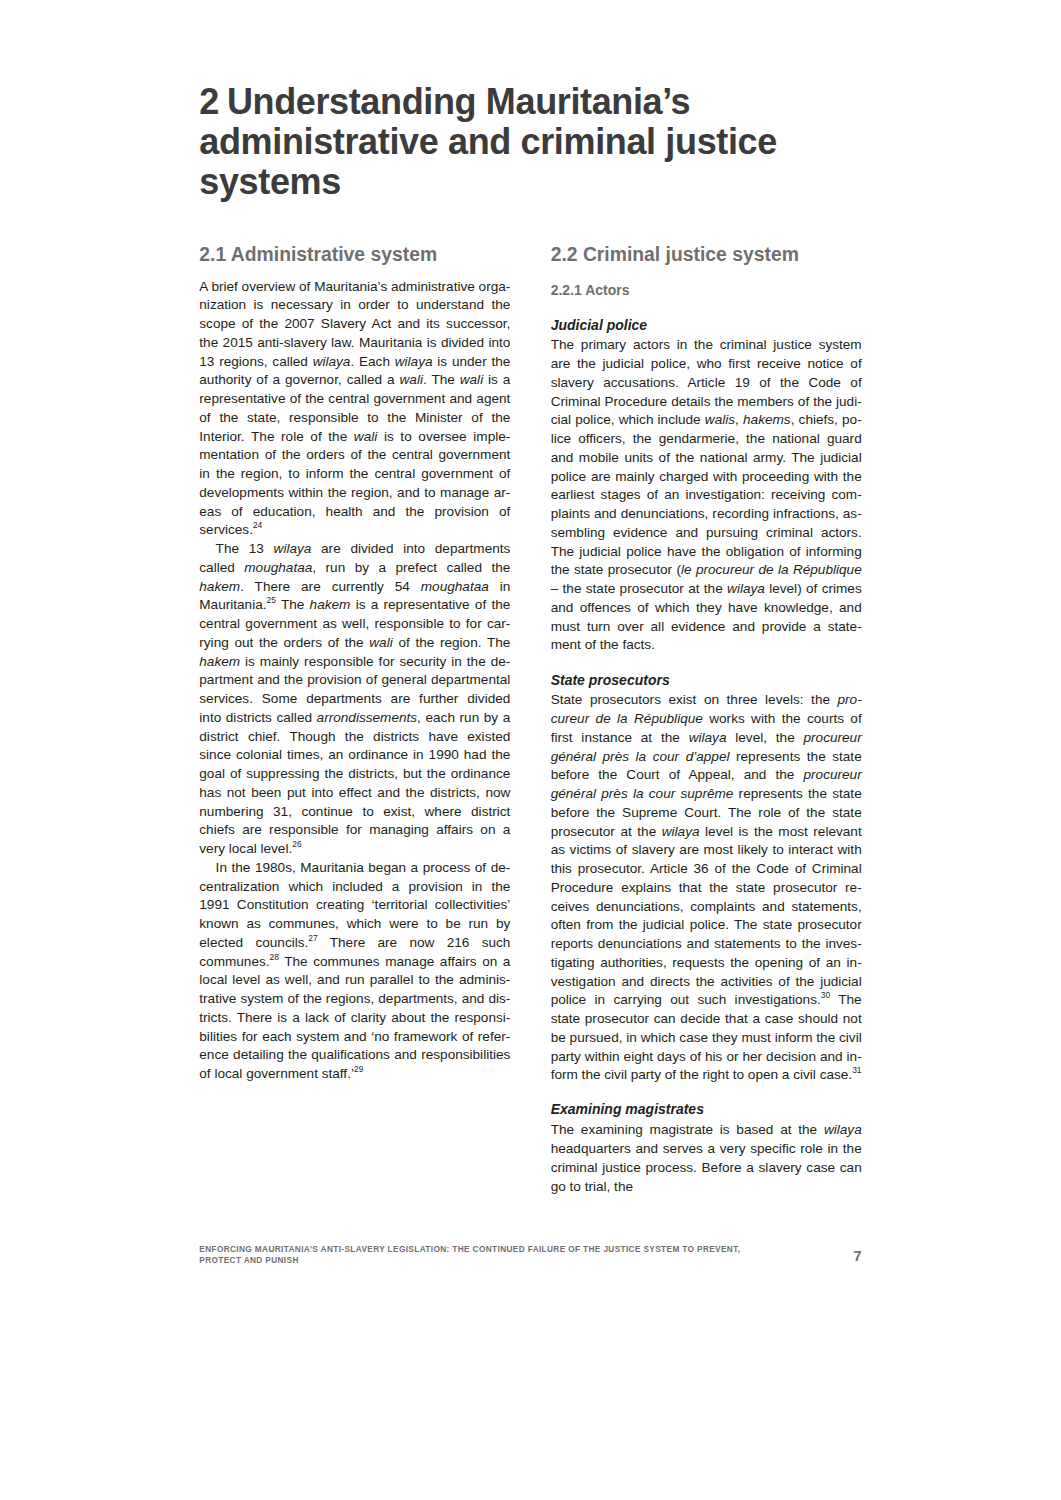2 Understanding Mauritania’s administrative and criminal justice systems
2.1 Administrative system
A brief overview of Mauritania’s administrative organization is necessary in order to understand the scope of the 2007 Slavery Act and its successor, the 2015 anti-slavery law. Mauritania is divided into 13 regions, called wilaya. Each wilaya is under the authority of a governor, called a wali. The wali is a representative of the central government and agent of the state, responsible to the Minister of the Interior. The role of the wali is to oversee implementation of the orders of the central government in the region, to inform the central government of developments within the region, and to manage areas of education, health and the provision of services.24
The 13 wilaya are divided into departments called moughataa, run by a prefect called the hakem. There are currently 54 moughataa in Mauritania.25 The hakem is a representative of the central government as well, responsible to for carrying out the orders of the wali of the region. The hakem is mainly responsible for security in the department and the provision of general departmental services. Some departments are further divided into districts called arrondissements, each run by a district chief. Though the districts have existed since colonial times, an ordinance in 1990 had the goal of suppressing the districts, but the ordinance has not been put into effect and the districts, now numbering 31, continue to exist, where district chiefs are responsible for managing affairs on a very local level.26
In the 1980s, Mauritania began a process of decentralization which included a provision in the 1991 Constitution creating ‘territorial collectivities’ known as communes, which were to be run by elected councils.27 There are now 216 such communes.28 The communes manage affairs on a local level as well, and run parallel to the administrative system of the regions, departments, and districts. There is a lack of clarity about the responsibilities for each system and ‘no framework of reference detailing the qualifications and responsibilities of local government staff.’29
2.2 Criminal justice system
2.2.1 Actors
Judicial police
The primary actors in the criminal justice system are the judicial police, who first receive notice of slavery accusations. Article 19 of the Code of Criminal Procedure details the members of the judicial police, which include walis, hakems, chiefs, police officers, the gendarmerie, the national guard and mobile units of the national army. The judicial police are mainly charged with proceeding with the earliest stages of an investigation: receiving complaints and denunciations, recording infractions, assembling evidence and pursuing criminal actors. The judicial police have the obligation of informing the state prosecutor (le procureur de la République – the state prosecutor at the wilaya level) of crimes and offences of which they have knowledge, and must turn over all evidence and provide a statement of the facts.
State prosecutors
State prosecutors exist on three levels: the procureur de la République works with the courts of first instance at the wilaya level, the procureur général près la cour d’appel represents the state before the Court of Appeal, and the procureur général près la cour suprême represents the state before the Supreme Court. The role of the state prosecutor at the wilaya level is the most relevant as victims of slavery are most likely to interact with this prosecutor. Article 36 of the Code of Criminal Procedure explains that the state prosecutor receives denunciations, complaints and statements, often from the judicial police. The state prosecutor reports denunciations and statements to the investigating authorities, requests the opening of an investigation and directs the activities of the judicial police in carrying out such investigations.30 The state prosecutor can decide that a case should not be pursued, in which case they must inform the civil party within eight days of his or her decision and inform the civil party of the right to open a civil case.31
Examining magistrates
The examining magistrate is based at the wilaya headquarters and serves a very specific role in the criminal justice process. Before a slavery case can go to trial, the
Enforcing Mauritania’s anti-slavery legislation: the continued failure of the justice system to prevent, protect and punish
7